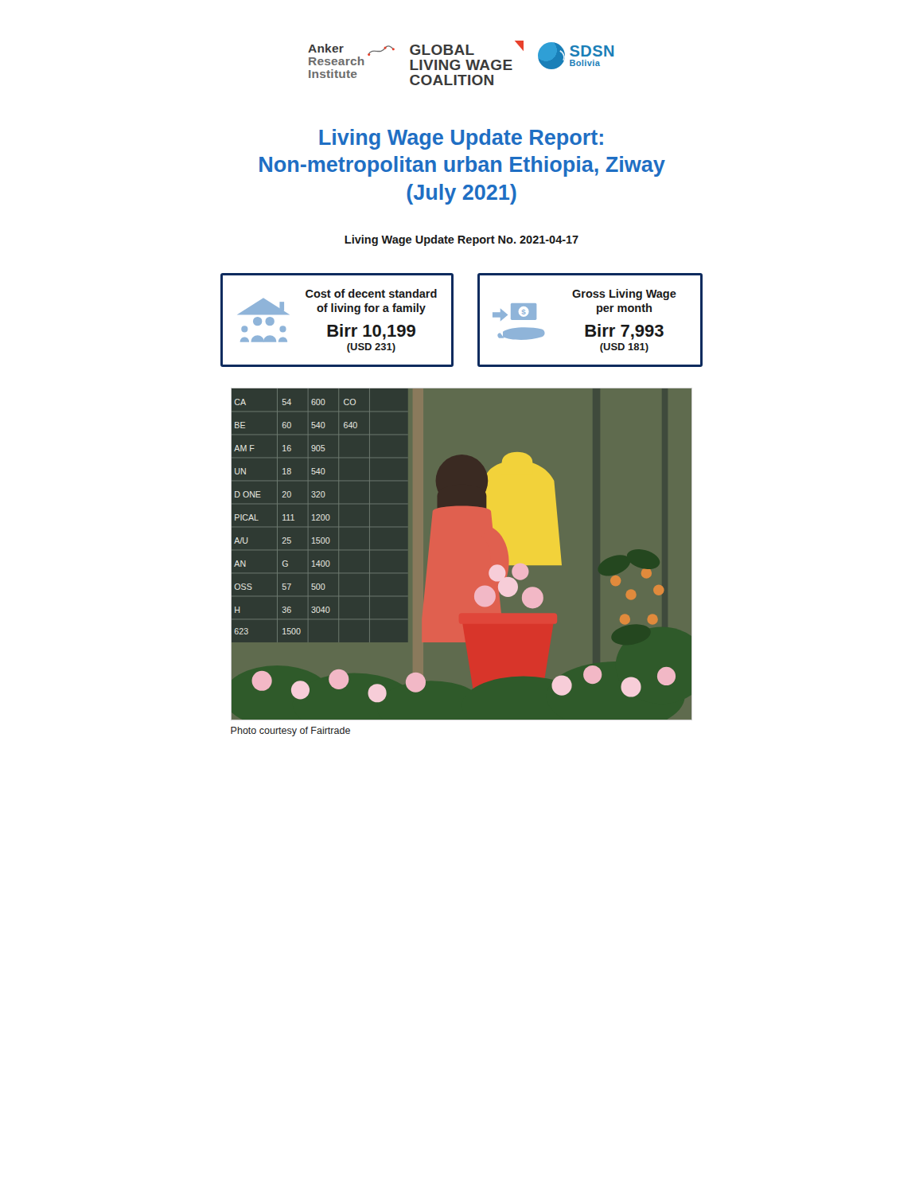Anker
Research
Institute
GLOBAL LIVING WAGE COALITION
SDSN
Bolivia
Living Wage Update Report:
Non-metropolitan urban Ethiopia, Ziway
(July 2021)
Living Wage Update Report No. 2021-04-17
Cost of decent standard
of living for a family
Birr 10,199
(USD 231)
$
Gross Living Wage
per month
Birr 7,993
(USD 181)
CA54600CO BE60540640 AM F16905 UN18540 D ONE20320 PICAL1111200 A/U251500 ANG1400 OSS57500 H363040 6231500
Photo courtesy of Fairtrade